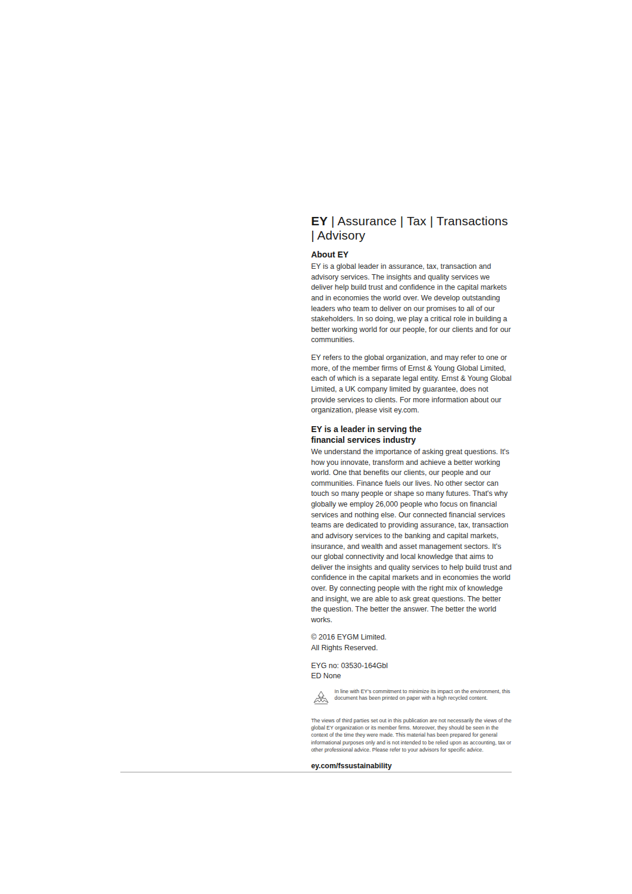EY | Assurance | Tax | Transactions | Advisory
About EY
EY is a global leader in assurance, tax, transaction and advisory services. The insights and quality services we deliver help build trust and confidence in the capital markets and in economies the world over. We develop outstanding leaders who team to deliver on our promises to all of our stakeholders. In so doing, we play a critical role in building a better working world for our people, for our clients and for our communities.
EY refers to the global organization, and may refer to one or more, of the member firms of Ernst & Young Global Limited, each of which is a separate legal entity. Ernst & Young Global Limited, a UK company limited by guarantee, does not provide services to clients. For more information about our organization, please visit ey.com.
EY is a leader in serving the
financial services industry
We understand the importance of asking great questions. It's how you innovate, transform and achieve a better working world. One that benefits our clients, our people and our communities. Finance fuels our lives. No other sector can touch so many people or shape so many futures. That's why globally we employ 26,000 people who focus on financial services and nothing else. Our connected financial services teams are dedicated to providing assurance, tax, transaction and advisory services to the banking and capital markets, insurance, and wealth and asset management sectors. It's our global connectivity and local knowledge that aims to deliver the insights and quality services to help build trust and confidence in the capital markets and in economies the world over. By connecting people with the right mix of knowledge and insight, we are able to ask great questions. The better the question. The better the answer. The better the world works.
© 2016 EYGM Limited.
All Rights Reserved.
EYG no: 03530-164Gbl
ED None
In line with EY's commitment to minimize its impact on the environment, this document has been printed on paper with a high recycled content.
The views of third parties set out in this publication are not necessarily the views of the global EY organization or its member firms. Moreover, they should be seen in the context of the time they were made. This material has been prepared for general informational purposes only and is not intended to be relied upon as accounting, tax or other professional advice. Please refer to your advisors for specific advice.
ey.com/fssustainability